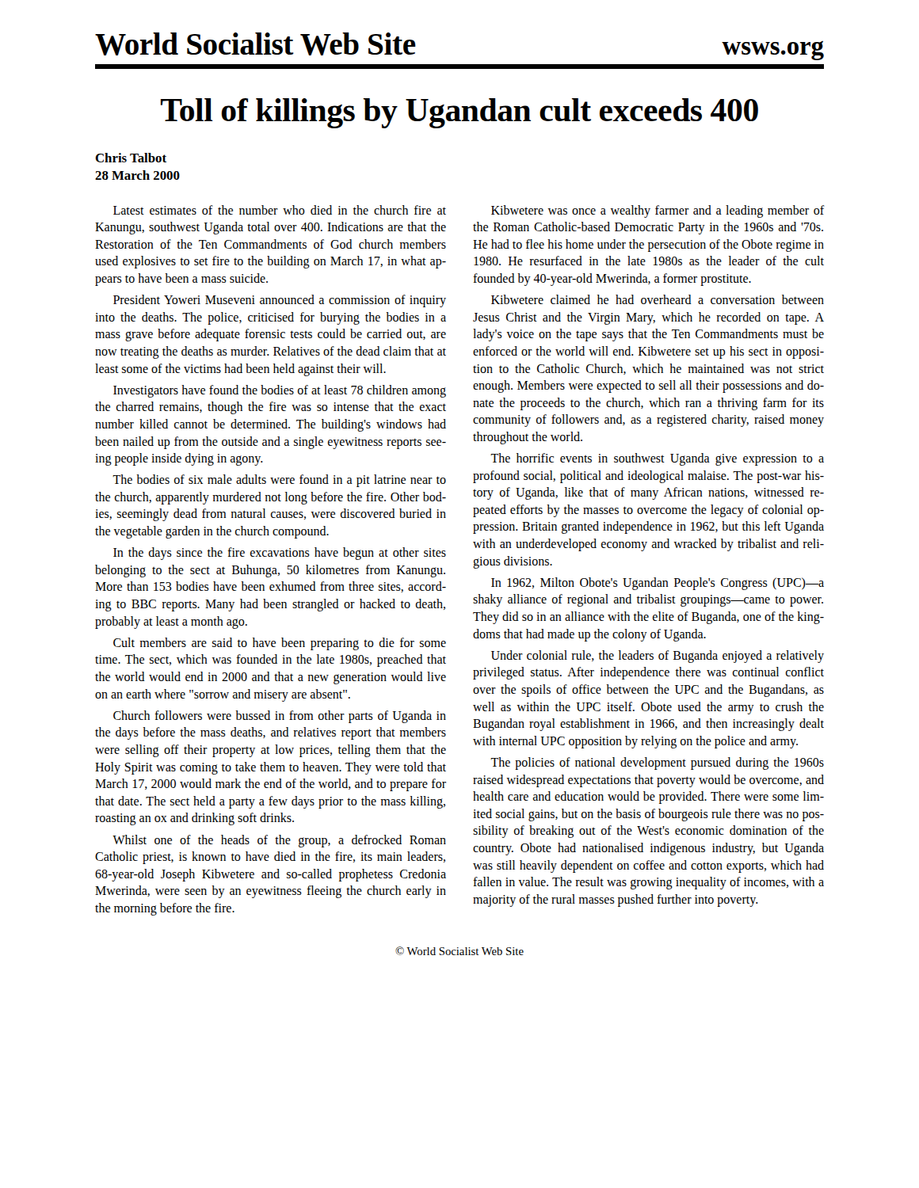World Socialist Web Site
wsws.org
Toll of killings by Ugandan cult exceeds 400
Chris Talbot 28 March 2000
Latest estimates of the number who died in the church fire at Kanungu, southwest Uganda total over 400. Indications are that the Restoration of the Ten Commandments of God church members used explosives to set fire to the building on March 17, in what appears to have been a mass suicide.
President Yoweri Museveni announced a commission of inquiry into the deaths. The police, criticised for burying the bodies in a mass grave before adequate forensic tests could be carried out, are now treating the deaths as murder. Relatives of the dead claim that at least some of the victims had been held against their will.
Investigators have found the bodies of at least 78 children among the charred remains, though the fire was so intense that the exact number killed cannot be determined. The building's windows had been nailed up from the outside and a single eyewitness reports seeing people inside dying in agony.
The bodies of six male adults were found in a pit latrine near to the church, apparently murdered not long before the fire. Other bodies, seemingly dead from natural causes, were discovered buried in the vegetable garden in the church compound.
In the days since the fire excavations have begun at other sites belonging to the sect at Buhunga, 50 kilometres from Kanungu. More than 153 bodies have been exhumed from three sites, according to BBC reports. Many had been strangled or hacked to death, probably at least a month ago.
Cult members are said to have been preparing to die for some time. The sect, which was founded in the late 1980s, preached that the world would end in 2000 and that a new generation would live on an earth where "sorrow and misery are absent".
Church followers were bussed in from other parts of Uganda in the days before the mass deaths, and relatives report that members were selling off their property at low prices, telling them that the Holy Spirit was coming to take them to heaven. They were told that March 17, 2000 would mark the end of the world, and to prepare for that date. The sect held a party a few days prior to the mass killing, roasting an ox and drinking soft drinks.
Whilst one of the heads of the group, a defrocked Roman Catholic priest, is known to have died in the fire, its main leaders, 68-year-old Joseph Kibwetere and so-called prophetess Credonia Mwerinda, were seen by an eyewitness fleeing the church early in the morning before the fire.
Kibwetere was once a wealthy farmer and a leading member of the Roman Catholic-based Democratic Party in the 1960s and '70s. He had to flee his home under the persecution of the Obote regime in 1980. He resurfaced in the late 1980s as the leader of the cult founded by 40-year-old Mwerinda, a former prostitute.
Kibwetere claimed he had overheard a conversation between Jesus Christ and the Virgin Mary, which he recorded on tape. A lady's voice on the tape says that the Ten Commandments must be enforced or the world will end. Kibwetere set up his sect in opposition to the Catholic Church, which he maintained was not strict enough. Members were expected to sell all their possessions and donate the proceeds to the church, which ran a thriving farm for its community of followers and, as a registered charity, raised money throughout the world.
The horrific events in southwest Uganda give expression to a profound social, political and ideological malaise. The post-war history of Uganda, like that of many African nations, witnessed repeated efforts by the masses to overcome the legacy of colonial oppression. Britain granted independence in 1962, but this left Uganda with an underdeveloped economy and wracked by tribalist and religious divisions.
In 1962, Milton Obote's Ugandan People's Congress (UPC)—a shaky alliance of regional and tribalist groupings—came to power. They did so in an alliance with the elite of Buganda, one of the kingdoms that had made up the colony of Uganda.
Under colonial rule, the leaders of Buganda enjoyed a relatively privileged status. After independence there was continual conflict over the spoils of office between the UPC and the Bugandans, as well as within the UPC itself. Obote used the army to crush the Bugandan royal establishment in 1966, and then increasingly dealt with internal UPC opposition by relying on the police and army.
The policies of national development pursued during the 1960s raised widespread expectations that poverty would be overcome, and health care and education would be provided. There were some limited social gains, but on the basis of bourgeois rule there was no possibility of breaking out of the West's economic domination of the country. Obote had nationalised indigenous industry, but Uganda was still heavily dependent on coffee and cotton exports, which had fallen in value. The result was growing inequality of incomes, with a majority of the rural masses pushed further into poverty.
© World Socialist Web Site